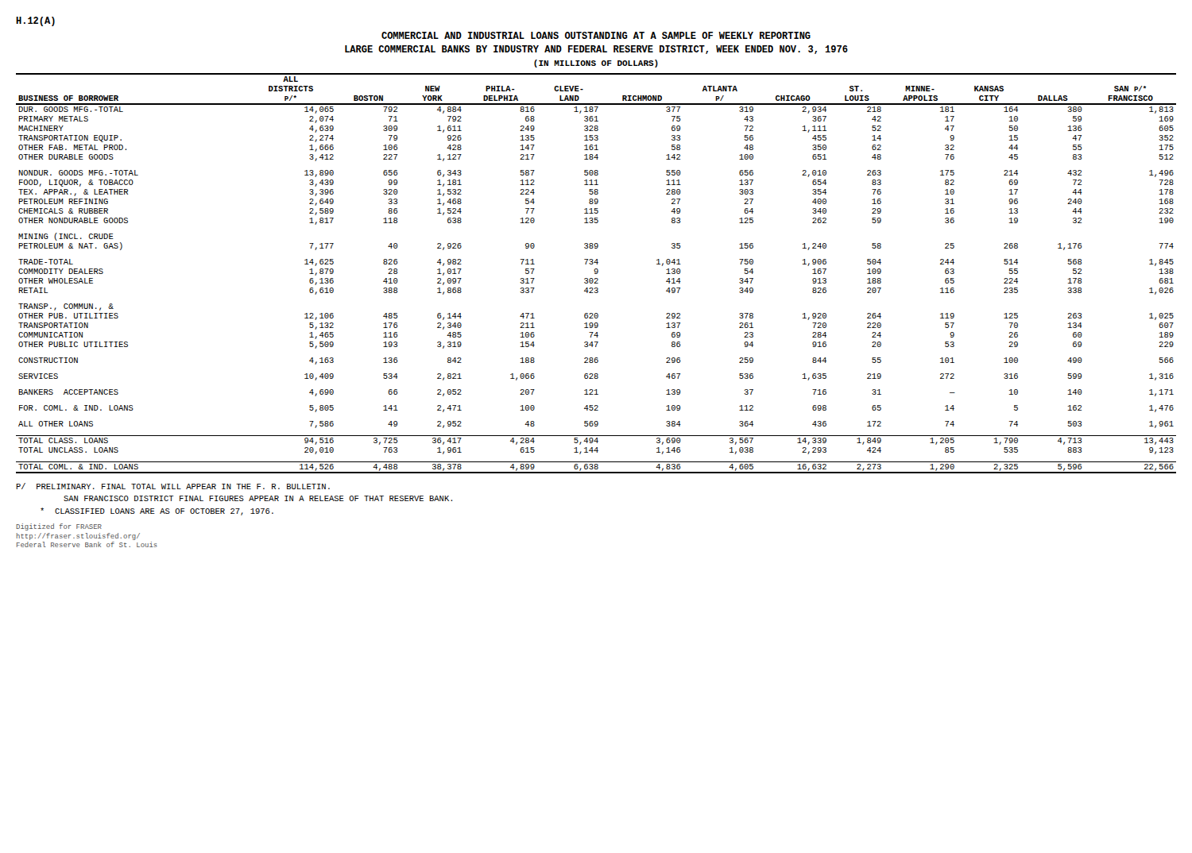H.12(A)
COMMERCIAL AND INDUSTRIAL LOANS OUTSTANDING AT A SAMPLE OF WEEKLY REPORTING
LARGE COMMERCIAL BANKS BY INDUSTRY AND FEDERAL RESERVE DISTRICT, WEEK ENDED NOV. 3, 1976
(IN MILLIONS OF DOLLARS)
| BUSINESS OF BORROWER | ALL DISTRICTS P/* | BOSTON | NEW YORK | PHILA- DELPHIA | CLEVE- LAND | RICHMOND | ATLANTA P/ | CHICAGO | ST. LOUIS | MINNE- APPOLIS | KANSAS CITY | DALLAS | SAN P/* FRANCISCO |
| --- | --- | --- | --- | --- | --- | --- | --- | --- | --- | --- | --- | --- | --- |
| DUR. GOODS MFG.-TOTAL | 14,065 | 792 | 4,884 | 816 | 1,187 | 377 | 319 | 2,934 | 218 | 181 | 164 | 380 | 1,813 |
| PRIMARY METALS | 2,074 | 71 | 792 | 68 | 361 | 75 | 43 | 367 | 42 | 17 | 10 | 59 | 169 |
| MACHINERY | 4,639 | 309 | 1,611 | 249 | 328 | 69 | 72 | 1,111 | 52 | 47 | 50 | 136 | 605 |
| TRANSPORTATION EQUIP. | 2,274 | 79 | 926 | 135 | 153 | 33 | 56 | 455 | 14 | 9 | 15 | 47 | 352 |
| OTHER FAB. METAL PROD. | 1,666 | 106 | 428 | 147 | 161 | 58 | 48 | 350 | 62 | 32 | 44 | 55 | 175 |
| OTHER DURABLE GOODS | 3,412 | 227 | 1,127 | 217 | 184 | 142 | 100 | 651 | 48 | 76 | 45 | 83 | 512 |
| NONDUR. GOODS MFG.-TOTAL | 13,890 | 656 | 6,343 | 587 | 508 | 550 | 656 | 2,010 | 263 | 175 | 214 | 432 | 1,496 |
| FOOD, LIQUOR, & TOBACCO | 3,439 | 99 | 1,181 | 112 | 111 | 111 | 137 | 654 | 83 | 82 | 69 | 72 | 728 |
| TEX. APPAR., & LEATHER | 3,396 | 320 | 1,532 | 224 | 58 | 280 | 303 | 354 | 76 | 10 | 17 | 44 | 178 |
| PETROLEUM REFINING | 2,649 | 33 | 1,468 | 54 | 89 | 27 | 27 | 400 | 16 | 31 | 96 | 240 | 168 |
| CHEMICALS & RUBBER | 2,589 | 86 | 1,524 | 77 | 115 | 49 | 64 | 340 | 29 | 16 | 13 | 44 | 232 |
| OTHER NONDURABLE GOODS | 1,817 | 118 | 638 | 120 | 135 | 83 | 125 | 262 | 59 | 36 | 19 | 32 | 190 |
| MINING (INCL. CRUDE | | | | | | | | | | | | | |
| PETROLEUM & NAT. GAS) | 7,177 | 40 | 2,926 | 90 | 389 | 35 | 156 | 1,240 | 58 | 25 | 268 | 1,176 | 774 |
| TRADE-TOTAL | 14,625 | 826 | 4,982 | 711 | 734 | 1,041 | 750 | 1,906 | 504 | 244 | 514 | 568 | 1,845 |
| COMMODITY DEALERS | 1,879 | 28 | 1,017 | 57 | 9 | 130 | 54 | 167 | 109 | 63 | 55 | 52 | 138 |
| OTHER WHOLESALE | 6,136 | 410 | 2,097 | 317 | 302 | 414 | 347 | 913 | 188 | 65 | 224 | 178 | 681 |
| RETAIL | 6,610 | 388 | 1,868 | 337 | 423 | 497 | 349 | 826 | 207 | 116 | 235 | 338 | 1,026 |
| TRANSP., COMMUN., & | | | | | | | | | | | | | |
| OTHER PUB. UTILITIES | 12,106 | 485 | 6,144 | 471 | 620 | 292 | 378 | 1,920 | 264 | 119 | 125 | 263 | 1,025 |
| TRANSPORTATION | 5,132 | 176 | 2,340 | 211 | 199 | 137 | 261 | 720 | 220 | 57 | 70 | 134 | 607 |
| COMMUNICATION | 1,465 | 116 | 485 | 106 | 74 | 69 | 23 | 284 | 24 | 9 | 26 | 60 | 189 |
| OTHER PUBLIC UTILITIES | 5,509 | 193 | 3,319 | 154 | 347 | 86 | 94 | 916 | 20 | 53 | 29 | 69 | 229 |
| CONSTRUCTION | 4,163 | 136 | 842 | 188 | 286 | 296 | 259 | 844 | 55 | 101 | 100 | 490 | 566 |
| SERVICES | 10,409 | 534 | 2,821 | 1,066 | 628 | 467 | 536 | 1,635 | 219 | 272 | 316 | 599 | 1,316 |
| BANKERS ACCEPTANCES | 4,690 | 66 | 2,052 | 207 | 121 | 139 | 37 | 716 | 31 | — | 10 | 140 | 1,171 |
| FOR. COML. & IND. LOANS | 5,805 | 141 | 2,471 | 100 | 452 | 109 | 112 | 698 | 65 | 14 | 5 | 162 | 1,476 |
| ALL OTHER LOANS | 7,586 | 49 | 2,952 | 48 | 569 | 384 | 364 | 436 | 172 | 74 | 74 | 503 | 1,961 |
| TOTAL CLASS. LOANS | 94,516 | 3,725 | 36,417 | 4,284 | 5,494 | 3,690 | 3,567 | 14,339 | 1,849 | 1,205 | 1,790 | 4,713 | 13,443 |
| TOTAL UNCLASS. LOANS | 20,010 | 763 | 1,961 | 615 | 1,144 | 1,146 | 1,038 | 2,293 | 424 | 85 | 535 | 883 | 9,123 |
| TOTAL COML. & IND. LOANS | 114,526 | 4,488 | 38,378 | 4,899 | 6,638 | 4,836 | 4,605 | 16,632 | 2,273 | 1,290 | 2,325 | 5,596 | 22,566 |
P/ PRELIMINARY. FINAL TOTAL WILL APPEAR IN THE F. R. BULLETIN.
SAN FRANCISCO DISTRICT FINAL FIGURES APPEAR IN A RELEASE OF THAT RESERVE BANK.
* CLASSIFIED LOANS ARE AS OF OCTOBER 27, 1976.
Digitized for FRASER
http://fraser.stlouisfed.org/
Federal Reserve Bank of St. Louis